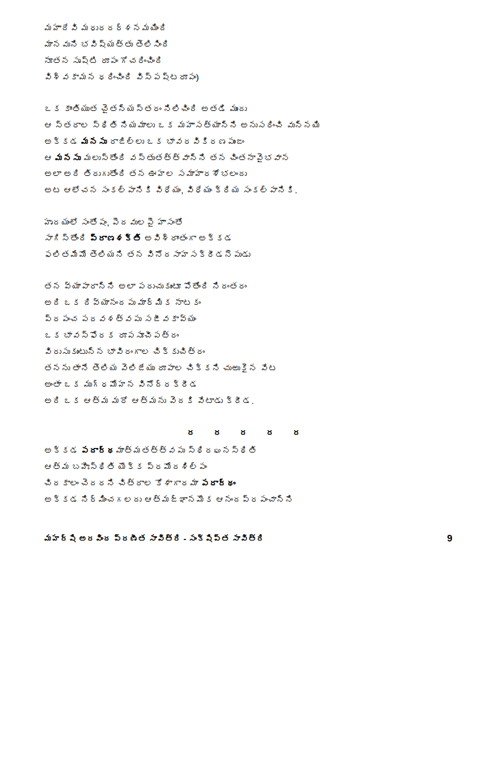మహాదేవి మధురదర్శనమయింది
మానవుని భవిష్యత్తు తెలిసింది
నూతన సృష్టి రూపం గోచరించింది
విశ్వకామన ధరించింది విస్పష్టరూపం)
ఒక కాంతియుత చైతన్యస్తరం నిలిచింది అతడి ముందు
ఆ స్తరాల స్థితి నియమాలు ఒక మహాసత్యాన్ని అనుసరించి వున్నయి
అక్కడ మనసు రాజిల్లు ఒక భావరవికిరణపుంజం
ఆ మనసు మలుస్తోంది వస్తుతత్త్వాన్ని తన చింతనావైభవాన
అలా అది తిరుగుతోంది తన ఊహల సమాహారశోభలందు
అట ఆలోచన సంకల్పానికి విధేయం, విధేయం క్రియ సంకల్పానికి.
హృదయంలో సంతోషం, పెదవులపై హాసంతో
సాగిస్తోంది ప్రాణశక్తి అవిశ్రాంతంగా అక్కడ
ఫలితమేమో తెలియని తన వినోదసాహసక్రీడనెపుడు
తన వ్యాపారాన్ని అలా పరుచుకుంటూ పోతోంది నిరంతరం
అది ఒక దివ్యానందపు మార్మిక నాటకం
ప్రపంచ పరవశత్వపు సజీవకావ్యం
ఒక భావస్ఫోరక రూపసూచీపత్రం
విరుసుకుంటున్న భావిరంగాల చిక్కుచిత్రం
తనను తానే తెలియ వెలిజేయు రూపాల చిక్కని చుఱుకైన వేట
అంతా ఒక ముగ్ధమోహన వినోద్రక్రీడ
అది ఒక ఆత్మ మరో ఆత్మను వెదకి వేటాడు క్రీడ.
ర ర ర ర ర
అక్కడ పదార్థమాత్మతత్త్వపు స్థిరఘనస్థితి
ఆత్మ బహిఃస్థితి యొక్క ప్రమోదశిల్పం
చిరకాలం చెదరని చిత్రాల కోశాగారమా పదార్థం
అక్కడ నిర్మించగలదు ఆత్మజ్ఞానమొక ఆనందప్రపంచాన్ని
మహర్షి అరవింద ప్రణీత సావిత్రి - సంక్షిప్త సావిత్రి 9